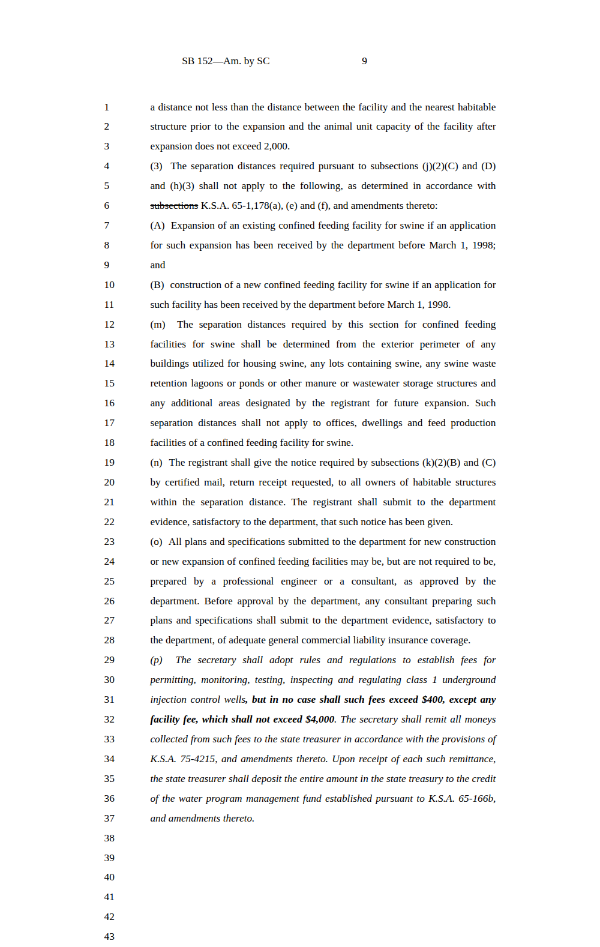SB 152—Am. by SC 9
1
2
3
4
5
6
7
8
9
10
11
12
13
14
15
16
17
18
19
20
21
22
23
24
25
26
27
28
29
30
31
32
33
34
35
36
37
38
39
40
41
42
43
a distance not less than the distance between the facility and the nearest habitable structure prior to the expansion and the animal unit capacity of the facility after expansion does not exceed 2,000.
(3) The separation distances required pursuant to subsections (j)(2)(C) and (D) and (h)(3) shall not apply to the following, as determined in accordance with subsections K.S.A. 65-1,178(a), (e) and (f), and amendments thereto:
(A) Expansion of an existing confined feeding facility for swine if an application for such expansion has been received by the department before March 1, 1998; and
(B) construction of a new confined feeding facility for swine if an application for such facility has been received by the department before March 1, 1998.
(m) The separation distances required by this section for confined feeding facilities for swine shall be determined from the exterior perimeter of any buildings utilized for housing swine, any lots containing swine, any swine waste retention lagoons or ponds or other manure or wastewater storage structures and any additional areas designated by the registrant for future expansion. Such separation distances shall not apply to offices, dwellings and feed production facilities of a confined feeding facility for swine.
(n) The registrant shall give the notice required by subsections (k)(2)(B) and (C) by certified mail, return receipt requested, to all owners of habitable structures within the separation distance. The registrant shall submit to the department evidence, satisfactory to the department, that such notice has been given.
(o) All plans and specifications submitted to the department for new construction or new expansion of confined feeding facilities may be, but are not required to be, prepared by a professional engineer or a consultant, as approved by the department. Before approval by the department, any consultant preparing such plans and specifications shall submit to the department evidence, satisfactory to the department, of adequate general commercial liability insurance coverage.
(p) The secretary shall adopt rules and regulations to establish fees for permitting, monitoring, testing, inspecting and regulating class 1 underground injection control wells, but in no case shall such fees exceed $400, except any facility fee, which shall not exceed $4,000. The secretary shall remit all moneys collected from such fees to the state treasurer in accordance with the provisions of K.S.A. 75-4215, and amendments thereto. Upon receipt of each such remittance, the state treasurer shall deposit the entire amount in the state treasury to the credit of the water program management fund established pursuant to K.S.A. 65-166b, and amendments thereto.